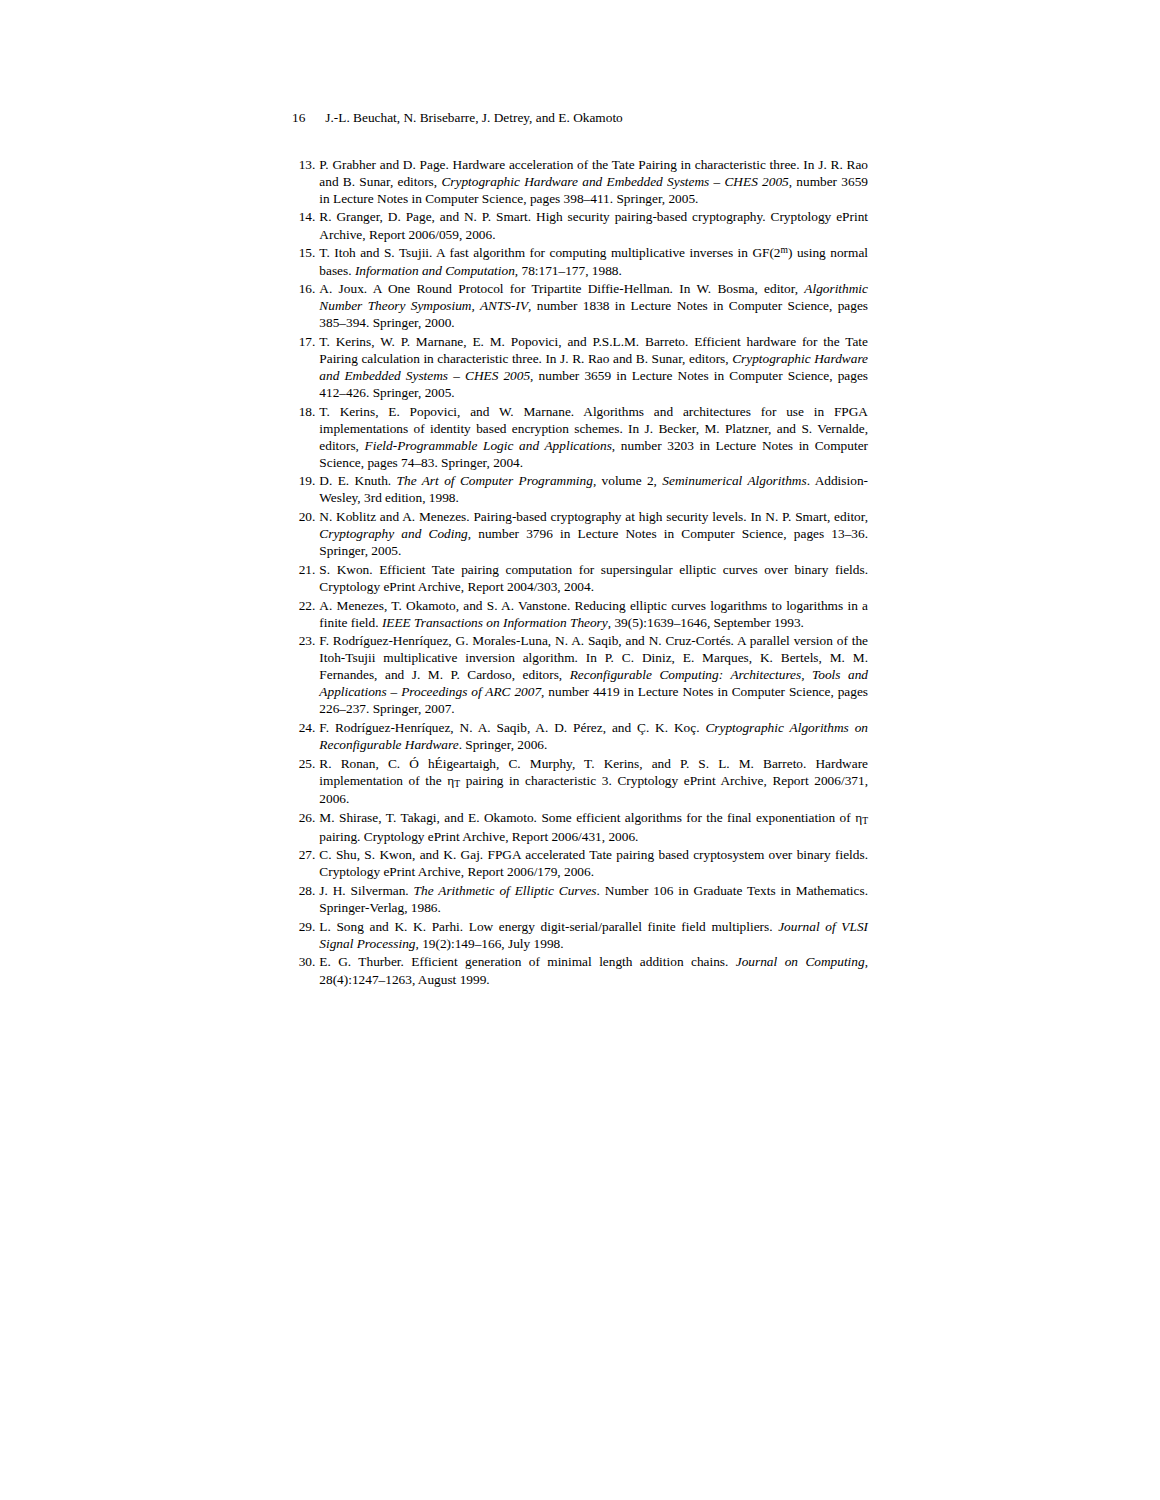16 J.-L. Beuchat, N. Brisebarre, J. Detrey, and E. Okamoto
13. P. Grabher and D. Page. Hardware acceleration of the Tate Pairing in characteristic three. In J. R. Rao and B. Sunar, editors, Cryptographic Hardware and Embedded Systems – CHES 2005, number 3659 in Lecture Notes in Computer Science, pages 398–411. Springer, 2005.
14. R. Granger, D. Page, and N. P. Smart. High security pairing-based cryptography. Cryptology ePrint Archive, Report 2006/059, 2006.
15. T. Itoh and S. Tsujii. A fast algorithm for computing multiplicative inverses in GF(2m) using normal bases. Information and Computation, 78:171–177, 1988.
16. A. Joux. A One Round Protocol for Tripartite Diffie-Hellman. In W. Bosma, editor, Algorithmic Number Theory Symposium, ANTS-IV, number 1838 in Lecture Notes in Computer Science, pages 385–394. Springer, 2000.
17. T. Kerins, W. P. Marnane, E. M. Popovici, and P.S.L.M. Barreto. Efficient hardware for the Tate Pairing calculation in characteristic three. In J. R. Rao and B. Sunar, editors, Cryptographic Hardware and Embedded Systems – CHES 2005, number 3659 in Lecture Notes in Computer Science, pages 412–426. Springer, 2005.
18. T. Kerins, E. Popovici, and W. Marnane. Algorithms and architectures for use in FPGA implementations of identity based encryption schemes. In J. Becker, M. Platzner, and S. Vernalde, editors, Field-Programmable Logic and Applications, number 3203 in Lecture Notes in Computer Science, pages 74–83. Springer, 2004.
19. D. E. Knuth. The Art of Computer Programming, volume 2, Seminumerical Algorithms. Addision-Wesley, 3rd edition, 1998.
20. N. Koblitz and A. Menezes. Pairing-based cryptography at high security levels. In N. P. Smart, editor, Cryptography and Coding, number 3796 in Lecture Notes in Computer Science, pages 13–36. Springer, 2005.
21. S. Kwon. Efficient Tate pairing computation for supersingular elliptic curves over binary fields. Cryptology ePrint Archive, Report 2004/303, 2004.
22. A. Menezes, T. Okamoto, and S. A. Vanstone. Reducing elliptic curves logarithms to logarithms in a finite field. IEEE Transactions on Information Theory, 39(5):1639–1646, September 1993.
23. F. Rodríguez-Henríquez, G. Morales-Luna, N. A. Saqib, and N. Cruz-Cortés. A parallel version of the Itoh-Tsujii multiplicative inversion algorithm. In P. C. Diniz, E. Marques, K. Bertels, M. M. Fernandes, and J. M. P. Cardoso, editors, Reconfigurable Computing: Architectures, Tools and Applications – Proceedings of ARC 2007, number 4419 in Lecture Notes in Computer Science, pages 226–237. Springer, 2007.
24. F. Rodríguez-Henríquez, N. A. Saqib, A. D. Pérez, and Ç. K. Koç. Cryptographic Algorithms on Reconfigurable Hardware. Springer, 2006.
25. R. Ronan, C. Ó hÉigeartaigh, C. Murphy, T. Kerins, and P. S. L. M. Barreto. Hardware implementation of the ηT pairing in characteristic 3. Cryptology ePrint Archive, Report 2006/371, 2006.
26. M. Shirase, T. Takagi, and E. Okamoto. Some efficient algorithms for the final exponentiation of ηT pairing. Cryptology ePrint Archive, Report 2006/431, 2006.
27. C. Shu, S. Kwon, and K. Gaj. FPGA accelerated Tate pairing based cryptosystem over binary fields. Cryptology ePrint Archive, Report 2006/179, 2006.
28. J. H. Silverman. The Arithmetic of Elliptic Curves. Number 106 in Graduate Texts in Mathematics. Springer-Verlag, 1986.
29. L. Song and K. K. Parhi. Low energy digit-serial/parallel finite field multipliers. Journal of VLSI Signal Processing, 19(2):149–166, July 1998.
30. E. G. Thurber. Efficient generation of minimal length addition chains. Journal on Computing, 28(4):1247–1263, August 1999.